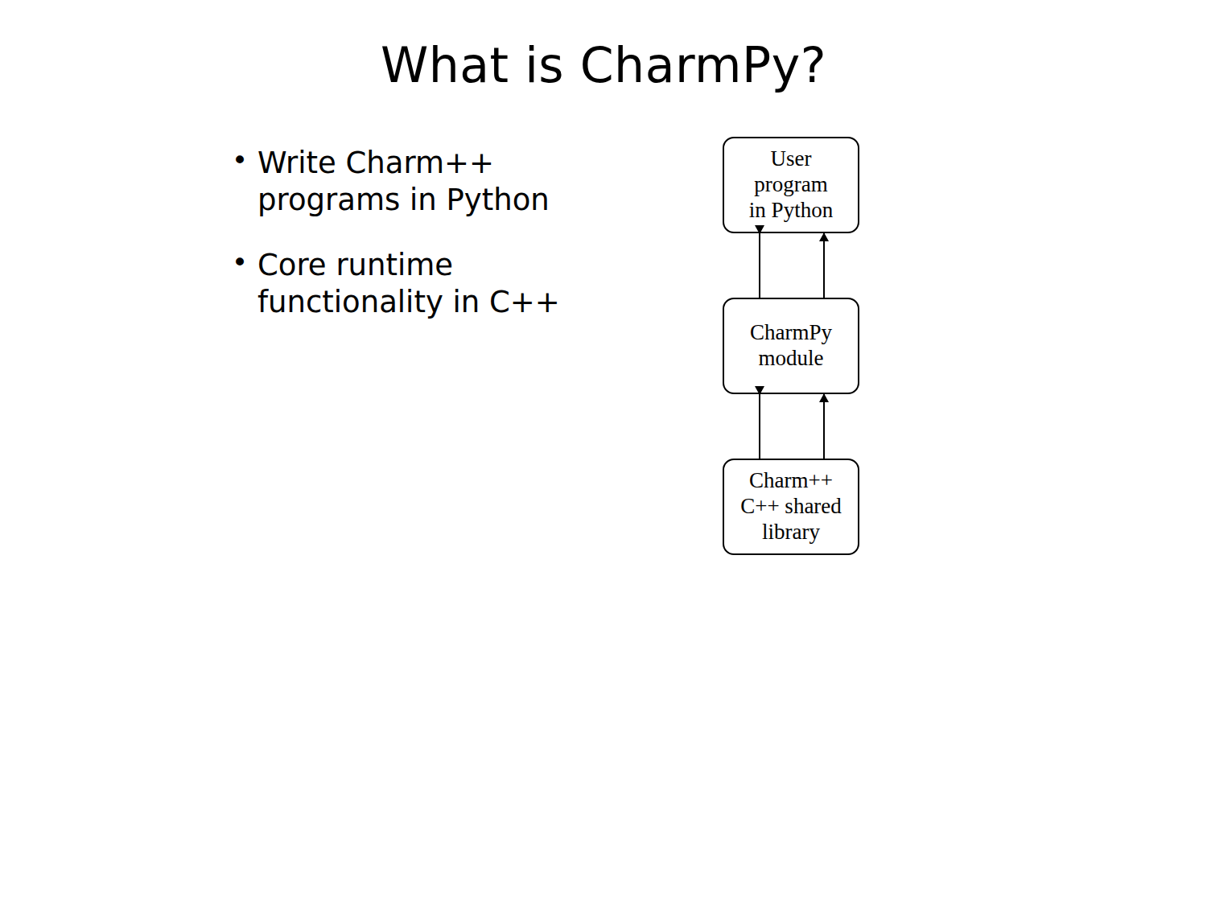What is CharmPy?
Write Charm++ programs in Python
Core runtime functionality in C++
User
program
in Python
CharmPy
module
Charm++
C++ shared
library